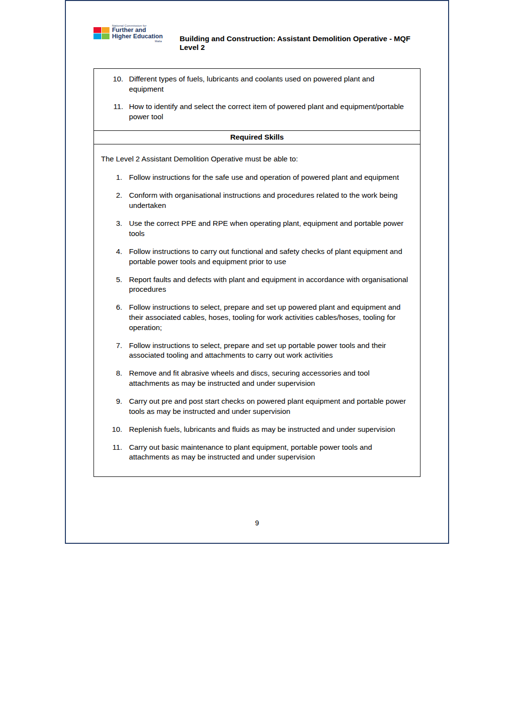National Commission for Further and Higher Education Malta
Building and Construction: Assistant Demolition Operative - MQF Level 2
Different types of fuels, lubricants and coolants used on powered plant and equipment
How to identify and select the correct item of powered plant and equipment/portable power tool
Required Skills
The Level 2 Assistant Demolition Operative must be able to:
Follow instructions for the safe use and operation of powered plant and equipment
Conform with organisational instructions and procedures related to the work being undertaken
Use the correct PPE and RPE when operating plant, equipment and portable power tools
Follow instructions to carry out functional and safety checks of plant equipment and portable power tools and equipment prior to use
Report faults and defects with plant and equipment in accordance with organisational procedures
Follow instructions to select, prepare and set up powered plant and equipment and their associated cables, hoses, tooling for work activities cables/hoses, tooling for operation;
Follow instructions to select, prepare and set up portable power tools and their associated tooling and attachments to carry out work activities
Remove and fit abrasive wheels and discs, securing accessories and tool attachments as may be instructed and under supervision
Carry out pre and post start checks on powered plant equipment and portable power tools as may be instructed and under supervision
Replenish fuels, lubricants and fluids as may be instructed and under supervision
Carry out basic maintenance to plant equipment, portable power tools and attachments as may be instructed and under supervision
9